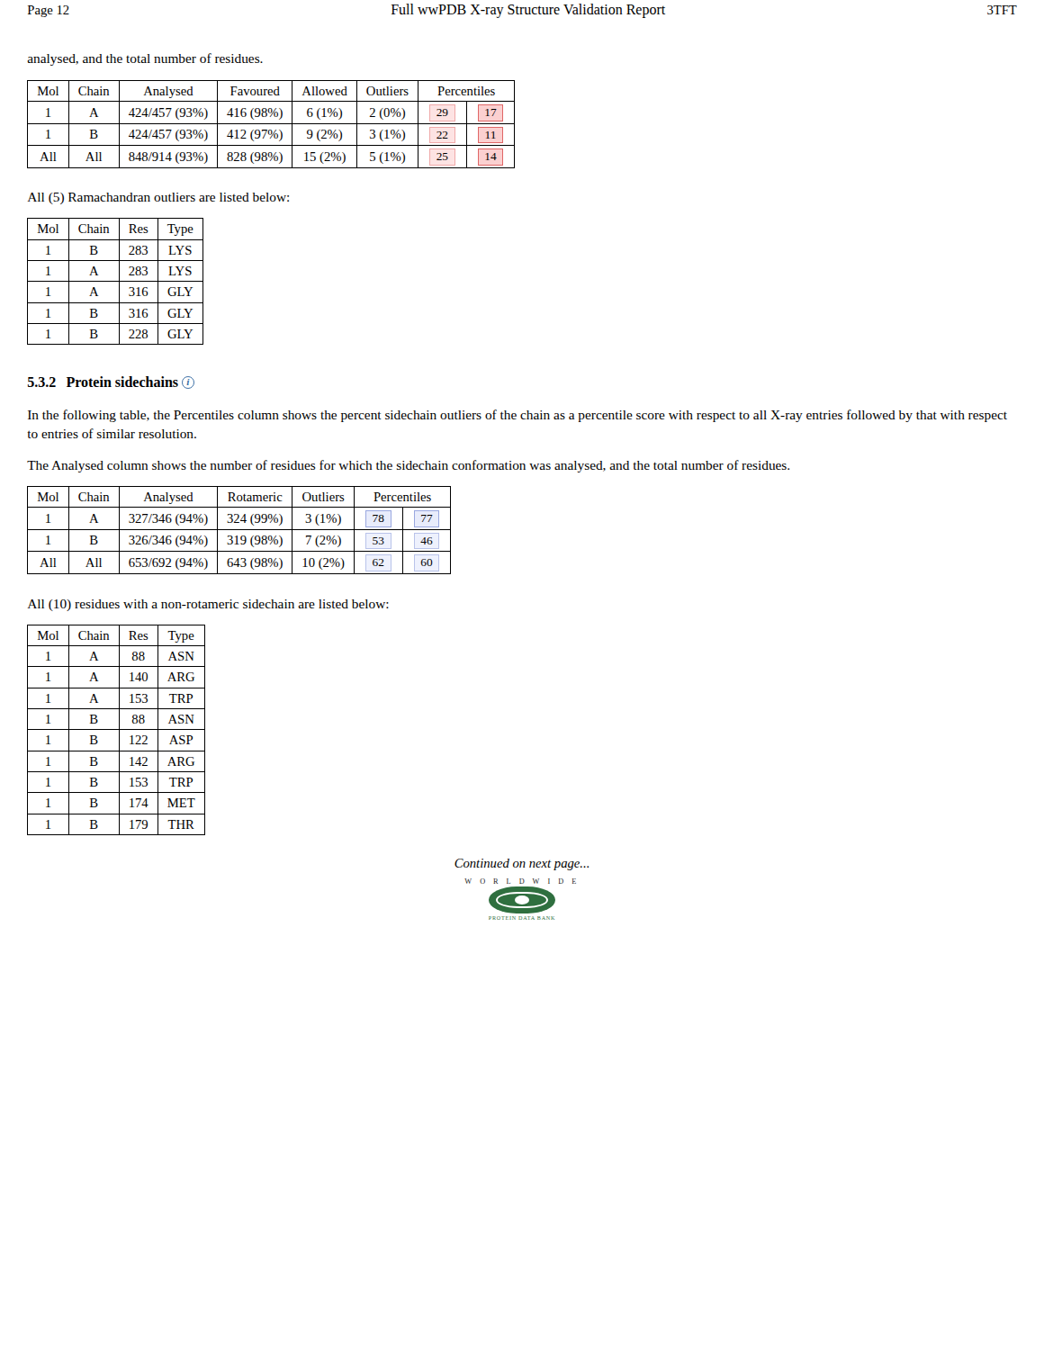Page 12
Full wwPDB X-ray Structure Validation Report
3TFT
analysed, and the total number of residues.
| Mol | Chain | Analysed | Favoured | Allowed | Outliers | Percentiles |
| --- | --- | --- | --- | --- | --- | --- |
| 1 | A | 424/457 (93%) | 416 (98%) | 6 (1%) | 2 (0%) | 29 | 17 |
| 1 | B | 424/457 (93%) | 412 (97%) | 9 (2%) | 3 (1%) | 22 | 11 |
| All | All | 848/914 (93%) | 828 (98%) | 15 (2%) | 5 (1%) | 25 | 14 |
All (5) Ramachandran outliers are listed below:
| Mol | Chain | Res | Type |
| --- | --- | --- | --- |
| 1 | B | 283 | LYS |
| 1 | A | 283 | LYS |
| 1 | A | 316 | GLY |
| 1 | B | 316 | GLY |
| 1 | B | 228 | GLY |
5.3.2 Protein sidechainsi
In the following table, the Percentiles column shows the percent sidechain outliers of the chain as a percentile score with respect to all X-ray entries followed by that with respect to entries of similar resolution.
The Analysed column shows the number of residues for which the sidechain conformation was analysed, and the total number of residues.
| Mol | Chain | Analysed | Rotameric | Outliers | Percentiles |
| --- | --- | --- | --- | --- | --- |
| 1 | A | 327/346 (94%) | 324 (99%) | 3 (1%) | 78 | 77 |
| 1 | B | 326/346 (94%) | 319 (98%) | 7 (2%) | 53 | 46 |
| All | All | 653/692 (94%) | 643 (98%) | 10 (2%) | 62 | 60 |
All (10) residues with a non-rotameric sidechain are listed below:
| Mol | Chain | Res | Type |
| --- | --- | --- | --- |
| 1 | A | 88 | ASN |
| 1 | A | 140 | ARG |
| 1 | A | 153 | TRP |
| 1 | B | 88 | ASN |
| 1 | B | 122 | ASP |
| 1 | B | 142 | ARG |
| 1 | B | 153 | TRP |
| 1 | B | 174 | MET |
| 1 | B | 179 | THR |
Continued on next page...
W O R L D W I D E
PROTEIN DATA BANK